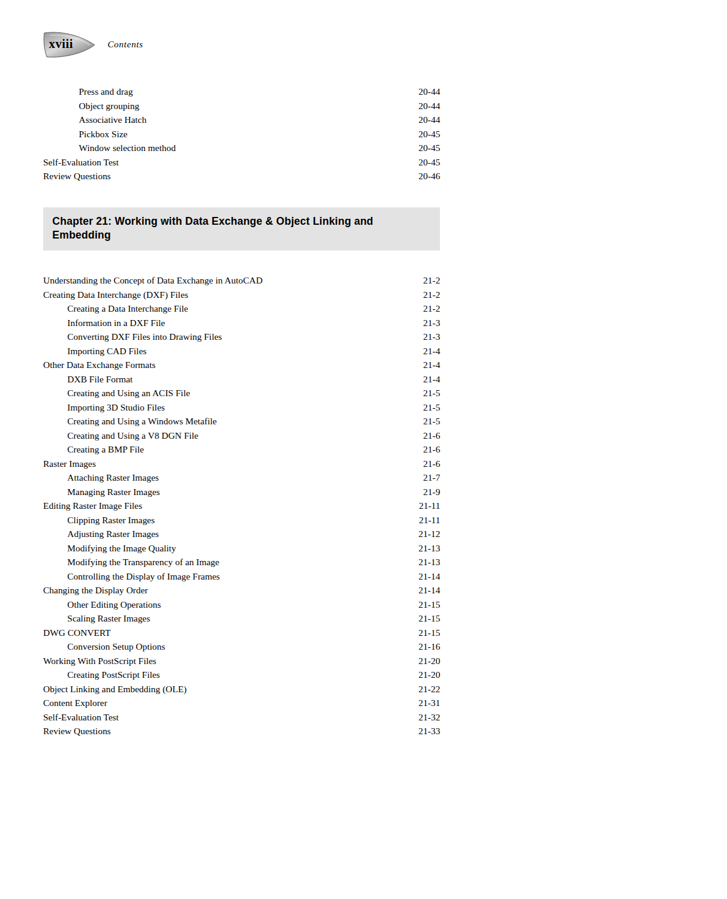xviii
Contents
Press and drag 20-44
Object grouping 20-44
Associative Hatch 20-44
Pickbox Size 20-45
Window selection method 20-45
Self-Evaluation Test 20-45
Review Questions 20-46
Chapter 21: Working with Data Exchange & Object Linking and
Embedding
Understanding the Concept of Data Exchange in AutoCAD 21-2
Creating Data Interchange (DXF) Files 21-2
Creating a Data Interchange File 21-2
Information in a DXF File 21-3
Converting DXF Files into Drawing Files 21-3
Importing CAD Files 21-4
Other Data Exchange Formats 21-4
DXB File Format 21-4
Creating and Using an ACIS File 21-5
Importing 3D Studio Files 21-5
Creating and Using a Windows Metafile 21-5
Creating and Using a V8 DGN File 21-6
Creating a BMP File 21-6
Raster Images 21-6
Attaching Raster Images 21-7
Managing Raster Images 21-9
Editing Raster Image Files 21-11
Clipping Raster Images 21-11
Adjusting Raster Images 21-12
Modifying the Image Quality 21-13
Modifying the Transparency of an Image 21-13
Controlling the Display of Image Frames 21-14
Changing the Display Order 21-14
Other Editing Operations 21-15
Scaling Raster Images 21-15
DWG CONVERT 21-15
Conversion Setup Options 21-16
Working With PostScript Files 21-20
Creating PostScript Files 21-20
Object Linking and Embedding (OLE) 21-22
Content Explorer 21-31
Self-Evaluation Test 21-32
Review Questions 21-33